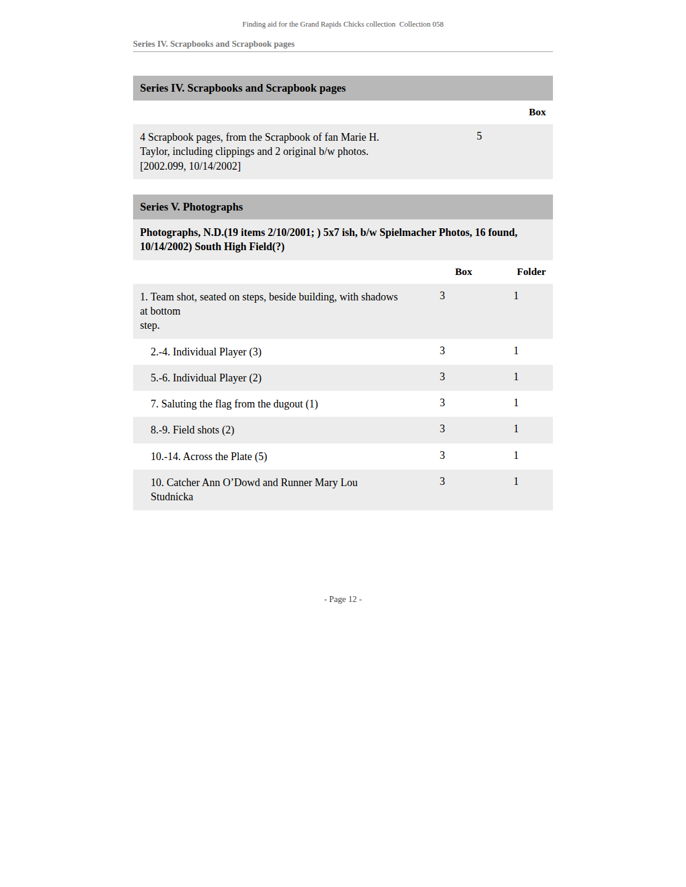Finding aid for the Grand Rapids Chicks collection Collection 058
Series IV. Scrapbooks and Scrapbook pages
| Series IV. Scrapbooks and Scrapbook pages |
| | Box |
| 4 Scrapbook pages, from the Scrapbook of fan Marie H. Taylor, including clippings and 2 original b/w photos. [2002.099, 10/14/2002] | 5 |
| Series V. Photographs |
| Photographs, N.D.(19 items 2/10/2001; ) 5x7 ish, b/w Spielmacher Photos, 16 found, 10/14/2002) South High Field(?) |
| | Box | Folder |
| 1. Team shot, seated on steps, beside building, with shadows at bottom step. | 3 | 1 |
| 2.-4. Individual Player (3) | 3 | 1 |
| 5.-6. Individual Player (2) | 3 | 1 |
| 7. Saluting the flag from the dugout (1) | 3 | 1 |
| 8.-9. Field shots (2) | 3 | 1 |
| 10.-14. Across the Plate (5) | 3 | 1 |
| 10. Catcher Ann O’Dowd and Runner Mary Lou Studnicka | 3 | 1 |
- Page 12 -